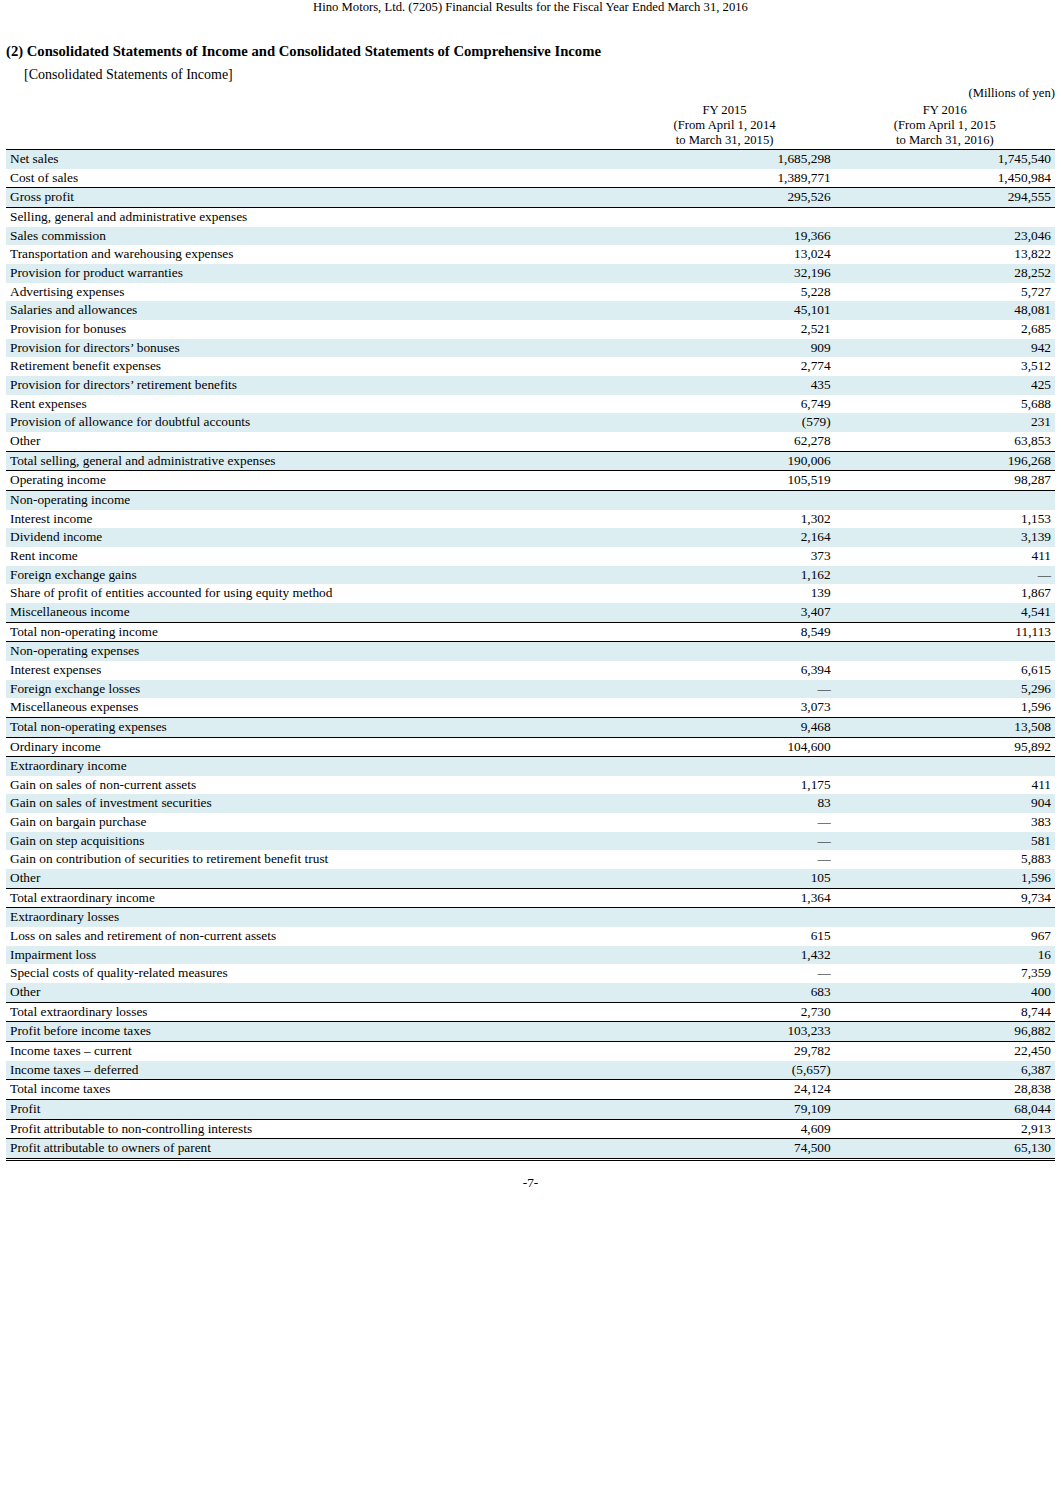Hino Motors, Ltd. (7205) Financial Results for the Fiscal Year Ended March 31, 2016
(2) Consolidated Statements of Income and Consolidated Statements of Comprehensive Income
[Consolidated Statements of Income]
(Millions of yen)
| | FY 2015 (From April 1, 2014 to March 31, 2015) | FY 2016 (From April 1, 2015 to March 31, 2016) |
| --- | --- | --- |
| Net sales | 1,685,298 | 1,745,540 |
| Cost of sales | 1,389,771 | 1,450,984 |
| Gross profit | 295,526 | 294,555 |
| Selling, general and administrative expenses | | |
| Sales commission | 19,366 | 23,046 |
| Transportation and warehousing expenses | 13,024 | 13,822 |
| Provision for product warranties | 32,196 | 28,252 |
| Advertising expenses | 5,228 | 5,727 |
| Salaries and allowances | 45,101 | 48,081 |
| Provision for bonuses | 2,521 | 2,685 |
| Provision for directors’ bonuses | 909 | 942 |
| Retirement benefit expenses | 2,774 | 3,512 |
| Provision for directors’ retirement benefits | 435 | 425 |
| Rent expenses | 6,749 | 5,688 |
| Provision of allowance for doubtful accounts | (579) | 231 |
| Other | 62,278 | 63,853 |
| Total selling, general and administrative expenses | 190,006 | 196,268 |
| Operating income | 105,519 | 98,287 |
| Non-operating income | | |
| Interest income | 1,302 | 1,153 |
| Dividend income | 2,164 | 3,139 |
| Rent income | 373 | 411 |
| Foreign exchange gains | 1,162 | — |
| Share of profit of entities accounted for using equity method | 139 | 1,867 |
| Miscellaneous income | 3,407 | 4,541 |
| Total non-operating income | 8,549 | 11,113 |
| Non-operating expenses | | |
| Interest expenses | 6,394 | 6,615 |
| Foreign exchange losses | — | 5,296 |
| Miscellaneous expenses | 3,073 | 1,596 |
| Total non-operating expenses | 9,468 | 13,508 |
| Ordinary income | 104,600 | 95,892 |
| Extraordinary income | | |
| Gain on sales of non-current assets | 1,175 | 411 |
| Gain on sales of investment securities | 83 | 904 |
| Gain on bargain purchase | — | 383 |
| Gain on step acquisitions | — | 581 |
| Gain on contribution of securities to retirement benefit trust | — | 5,883 |
| Other | 105 | 1,596 |
| Total extraordinary income | 1,364 | 9,734 |
| Extraordinary losses | | |
| Loss on sales and retirement of non-current assets | 615 | 967 |
| Impairment loss | 1,432 | 16 |
| Special costs of quality-related measures | — | 7,359 |
| Other | 683 | 400 |
| Total extraordinary losses | 2,730 | 8,744 |
| Profit before income taxes | 103,233 | 96,882 |
| Income taxes – current | 29,782 | 22,450 |
| Income taxes – deferred | (5,657) | 6,387 |
| Total income taxes | 24,124 | 28,838 |
| Profit | 79,109 | 68,044 |
| Profit attributable to non-controlling interests | 4,609 | 2,913 |
| Profit attributable to owners of parent | 74,500 | 65,130 |
-7-